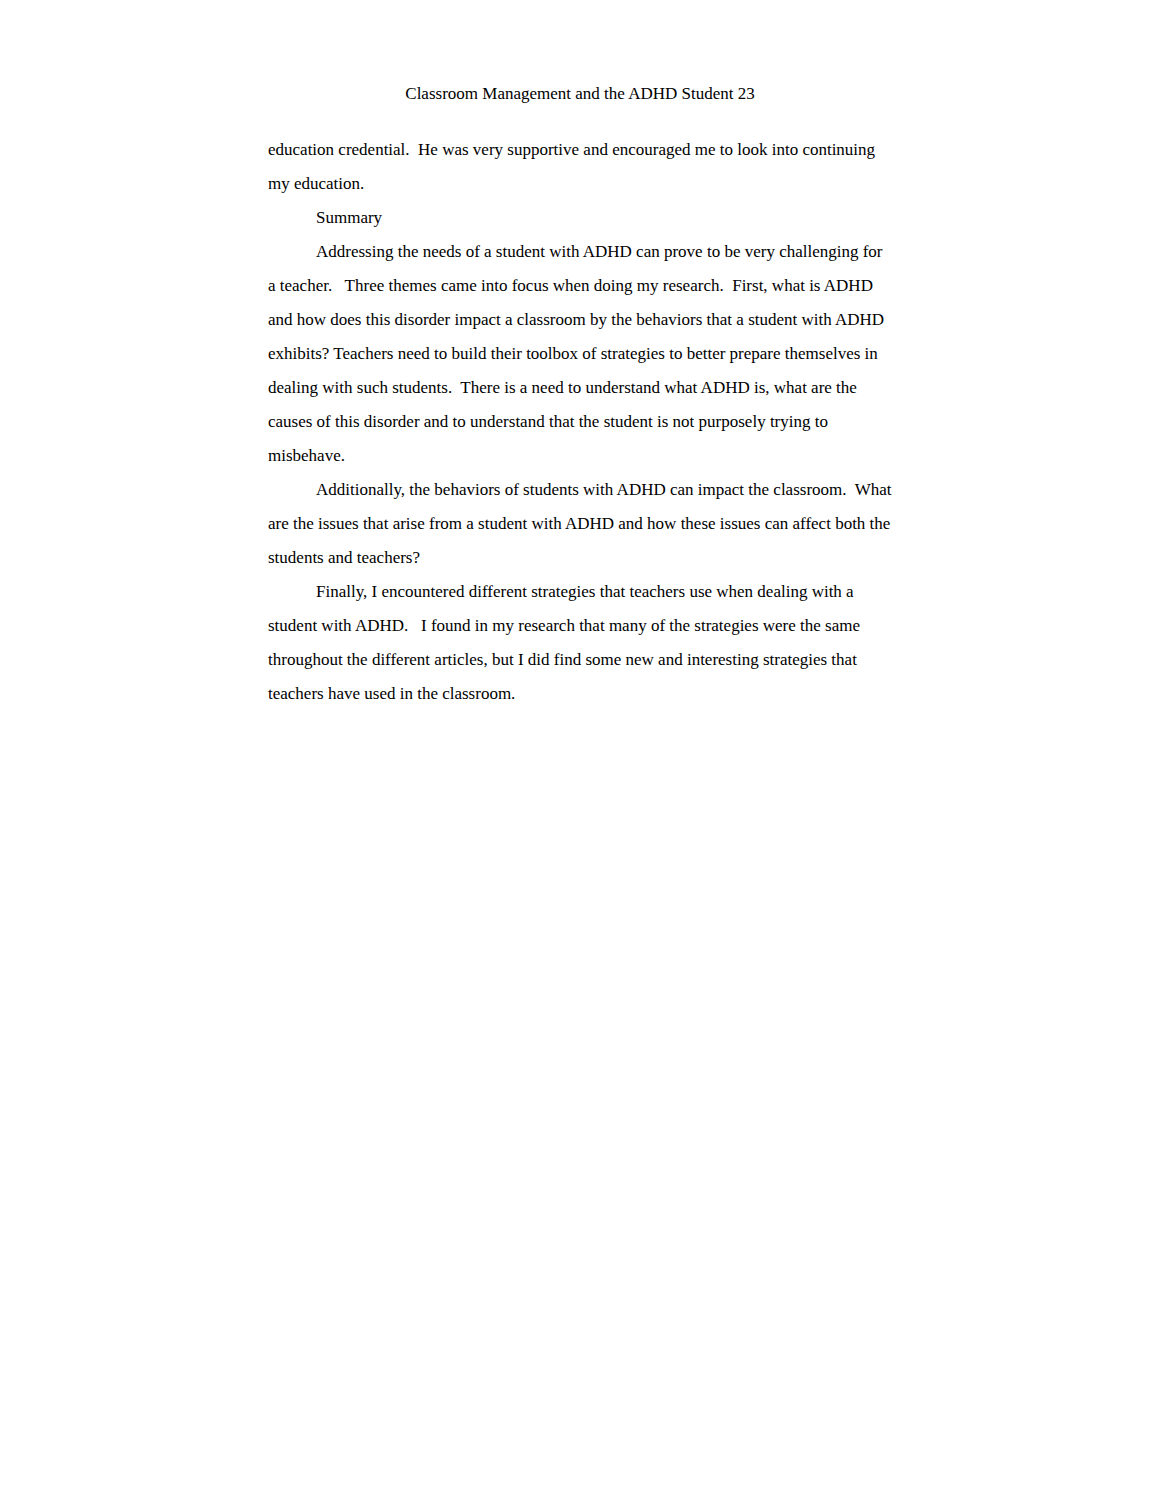Classroom Management and the ADHD Student 23
education credential. He was very supportive and encouraged me to look into continuing my education.
Summary
Addressing the needs of a student with ADHD can prove to be very challenging for a teacher. Three themes came into focus when doing my research. First, what is ADHD and how does this disorder impact a classroom by the behaviors that a student with ADHD exhibits? Teachers need to build their toolbox of strategies to better prepare themselves in dealing with such students. There is a need to understand what ADHD is, what are the causes of this disorder and to understand that the student is not purposely trying to misbehave.
Additionally, the behaviors of students with ADHD can impact the classroom. What are the issues that arise from a student with ADHD and how these issues can affect both the students and teachers?
Finally, I encountered different strategies that teachers use when dealing with a student with ADHD. I found in my research that many of the strategies were the same throughout the different articles, but I did find some new and interesting strategies that teachers have used in the classroom.